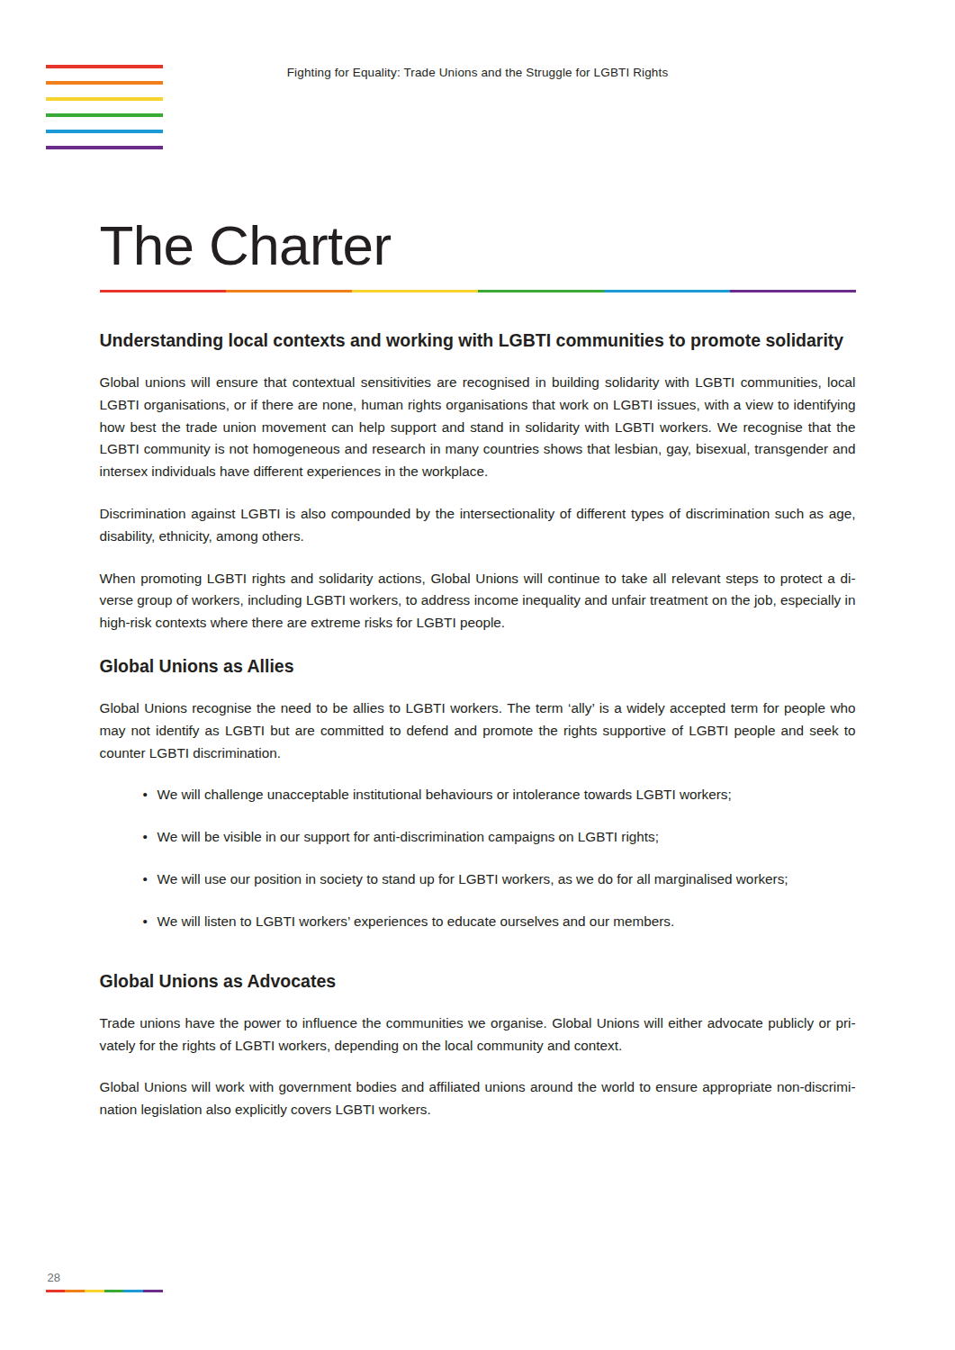Fighting for Equality: Trade Unions and the Struggle for LGBTI Rights
The Charter
Understanding local contexts and working with LGBTI communities to promote solidarity
Global unions will ensure that contextual sensitivities are recognised in building solidarity with LGBTI communities, local LGBTI organisations, or if there are none, human rights organisations that work on LGBTI issues, with a view to identifying how best the trade union movement can help support and stand in solidarity with LGBTI workers. We recognise that the LGBTI community is not homogeneous and research in many countries shows that lesbian, gay, bisexual, transgender and intersex individuals have different experiences in the workplace.
Discrimination against LGBTI is also compounded by the intersectionality of different types of discrimination such as age, disability, ethnicity, among others.
When promoting LGBTI rights and solidarity actions, Global Unions will continue to take all relevant steps to protect a diverse group of workers, including LGBTI workers, to address income inequality and unfair treatment on the job, especially in high-risk contexts where there are extreme risks for LGBTI people.
Global Unions as Allies
Global Unions recognise the need to be allies to LGBTI workers. The term ‘ally’ is a widely accepted term for people who may not identify as LGBTI but are committed to defend and promote the rights supportive of LGBTI people and seek to counter LGBTI discrimination.
We will challenge unacceptable institutional behaviours or intolerance towards LGBTI workers;
We will be visible in our support for anti-discrimination campaigns on LGBTI rights;
We will use our position in society to stand up for LGBTI workers, as we do for all marginalised workers;
We will listen to LGBTI workers’ experiences to educate ourselves and our members.
Global Unions as Advocates
Trade unions have the power to influence the communities we organise. Global Unions will either advocate publicly or privately for the rights of LGBTI workers, depending on the local community and context.
Global Unions will work with government bodies and affiliated unions around the world to ensure appropriate non-discrimination legislation also explicitly covers LGBTI workers.
28